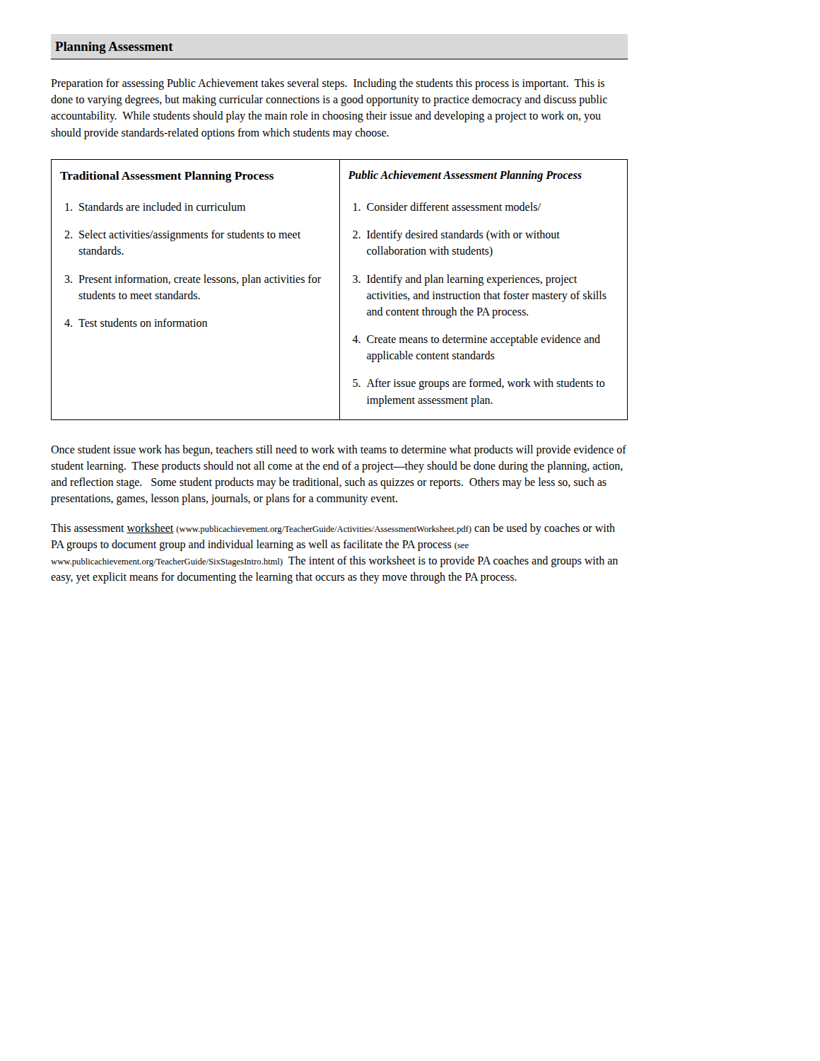Planning Assessment
Preparation for assessing Public Achievement takes several steps. Including the students this process is important. This is done to varying degrees, but making curricular connections is a good opportunity to practice democracy and discuss public accountability. While students should play the main role in choosing their issue and developing a project to work on, you should provide standards-related options from which students may choose.
| Traditional Assessment Planning Process | Public Achievement Assessment Planning Process |
| Standards are included in curriculum Select activities/assignments for students to meet standards. Present information, create lessons, plan activities for students to meet standards. Test students on information | Consider different assessment models/ Identify desired standards (with or without collaboration with students) Identify and plan learning experiences, project activities, and instruction that foster mastery of skills and content through the PA process. Create means to determine acceptable evidence and applicable content standards After issue groups are formed, work with students to implement assessment plan. |
Once student issue work has begun, teachers still need to work with teams to determine what products will provide evidence of student learning. These products should not all come at the end of a project—they should be done during the planning, action, and reflection stage. Some student products may be traditional, such as quizzes or reports. Others may be less so, such as presentations, games, lesson plans, journals, or plans for a community event.
This assessment worksheet (www.publicachievement.org/TeacherGuide/Activities/AssessmentWorksheet.pdf) can be used by coaches or with PA groups to document group and individual learning as well as facilitate the PA process (see www.publicachievement.org/TeacherGuide/SixStagesIntro.html) The intent of this worksheet is to provide PA coaches and groups with an easy, yet explicit means for documenting the learning that occurs as they move through the PA process.